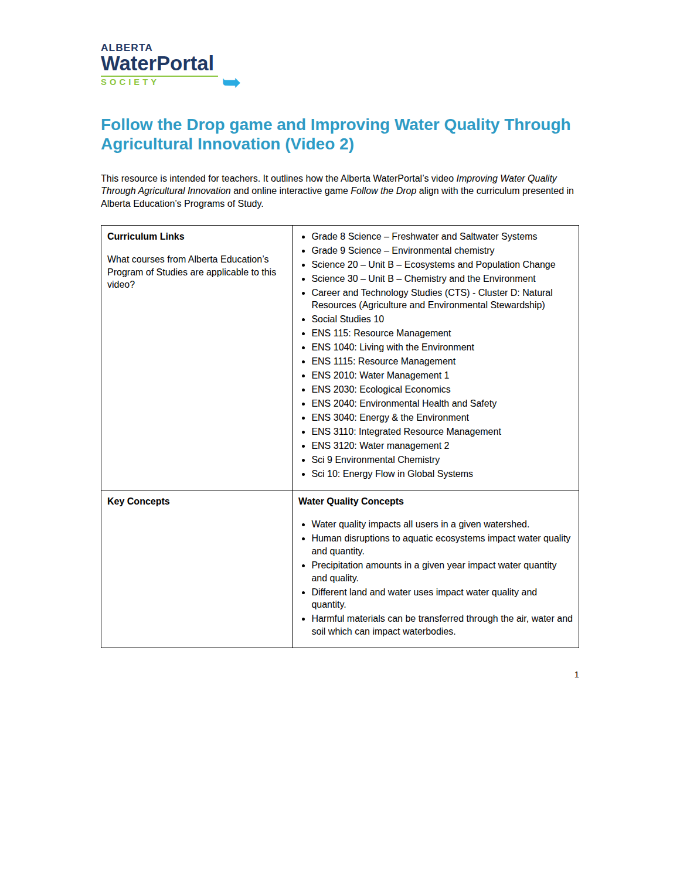ALBERTA Water Portal SOCIETY ➥
Follow the Drop game and Improving Water Quality Through Agricultural Innovation (Video 2)
This resource is intended for teachers. It outlines how the Alberta WaterPortal’s video Improving Water Quality Through Agricultural Innovation and online interactive game Follow the Drop align with the curriculum presented in Alberta Education’s Programs of Study.
| Curriculum Links What courses from Alberta Education’s Program of Studies are applicable to this video? | Grade 8 Science – Freshwater and Saltwater Systems Grade 9 Science – Environmental chemistry Science 20 – Unit B – Ecosystems and Population Change Science 30 – Unit B – Chemistry and the Environment Career and Technology Studies (CTS) - Cluster D: Natural Resources (Agriculture and Environmental Stewardship) Social Studies 10 ENS 115: Resource Management ENS 1040: Living with the Environment ENS 1115: Resource Management ENS 2010: Water Management 1 ENS 2030: Ecological Economics ENS 2040: Environmental Health and Safety ENS 3040: Energy & the Environment ENS 3110: Integrated Resource Management ENS 3120: Water management 2 Sci 9 Environmental Chemistry Sci 10: Energy Flow in Global Systems |
| Key Concepts | Water Quality Concepts Water quality impacts all users in a given watershed. Human disruptions to aquatic ecosystems impact water quality and quantity. Precipitation amounts in a given year impact water quantity and quality. Different land and water uses impact water quality and quantity. Harmful materials can be transferred through the air, water and soil which can impact waterbodies. |
1